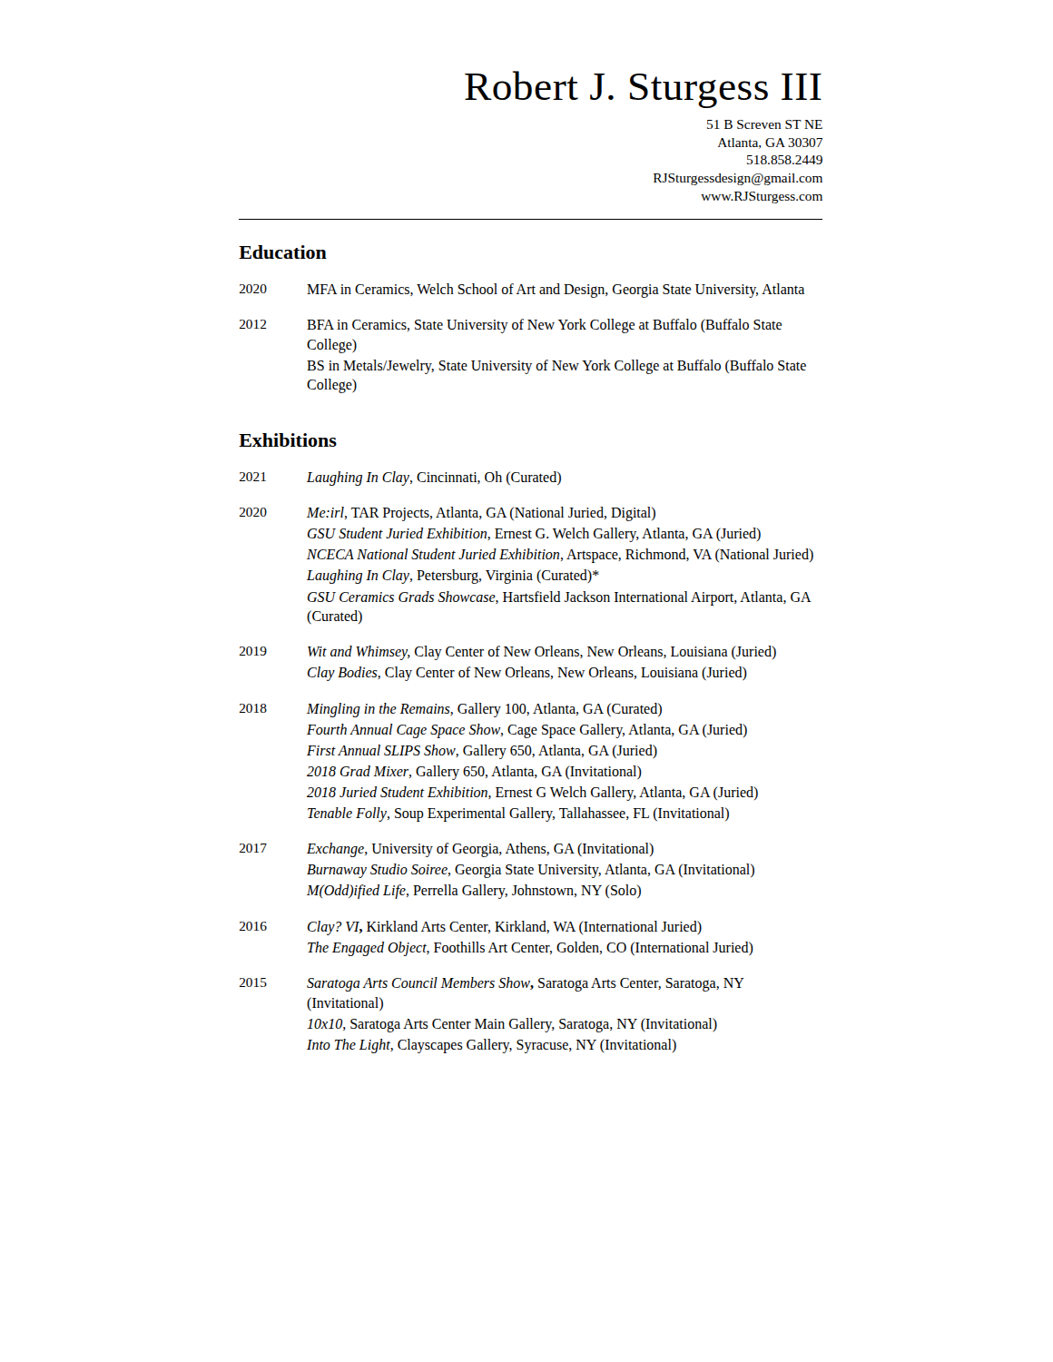Robert J. Sturgess III
51 B Screven ST NE
Atlanta, GA 30307
518.858.2449
RJSturgessdesign@gmail.com
www.RJSturgess.com
Education
| 2020 | MFA in Ceramics, Welch School of Art and Design, Georgia State University, Atlanta |
| 2012 | BFA in Ceramics, State University of New York College at Buffalo (Buffalo State College) BS in Metals/Jewelry, State University of New York College at Buffalo (Buffalo State College) |
Exhibitions
| 2021 | Laughing In Clay , Cincinnati, Oh (Curated) |
| 2020 | Me:irl , TAR Projects, Atlanta, GA (National Juried, Digital) GSU Student Juried Exhibition , Ernest G. Welch Gallery, Atlanta, GA (Juried) NCECA National Student Juried Exhibition , Artspace, Richmond, VA (National Juried) Laughing In Clay , Petersburg, Virginia (Curated)* GSU Ceramics Grads Showcase , Hartsfield Jackson International Airport, Atlanta, GA (Curated) |
| 2019 | Wit and Whimsey, Clay Center of New Orleans, New Orleans, Louisiana (Juried) Clay Bodies , Clay Center of New Orleans, New Orleans, Louisiana (Juried) |
| 2018 | Mingling in the Remains , Gallery 100, Atlanta, GA (Curated) Fourth Annual Cage Space Show , Cage Space Gallery, Atlanta, GA (Juried) First Annual SLIPS Show , Gallery 650, Atlanta, GA (Juried) 2018 Grad Mixer , Gallery 650, Atlanta, GA (Invitational) 2018 Juried Student Exhibition , Ernest G Welch Gallery, Atlanta, GA (Juried) Tenable Folly , Soup Experimental Gallery, Tallahassee, FL (Invitational) |
| 2017 | Exchange , University of Georgia, Athens, GA (Invitational) Burnaway Studio Soiree , Georgia State University, Atlanta, GA (Invitational) M(Odd)ified Life , Perrella Gallery, Johnstown, NY (Solo) |
| 2016 | Clay? VI , Kirkland Arts Center, Kirkland, WA (International Juried) The Engaged Object , Foothills Art Center, Golden, CO (International Juried) |
| 2015 | Saratoga Arts Council Members Show , Saratoga Arts Center, Saratoga, NY (Invitational) 10x10 , Saratoga Arts Center Main Gallery, Saratoga, NY (Invitational) Into The Light , Clayscapes Gallery, Syracuse, NY (Invitational) |